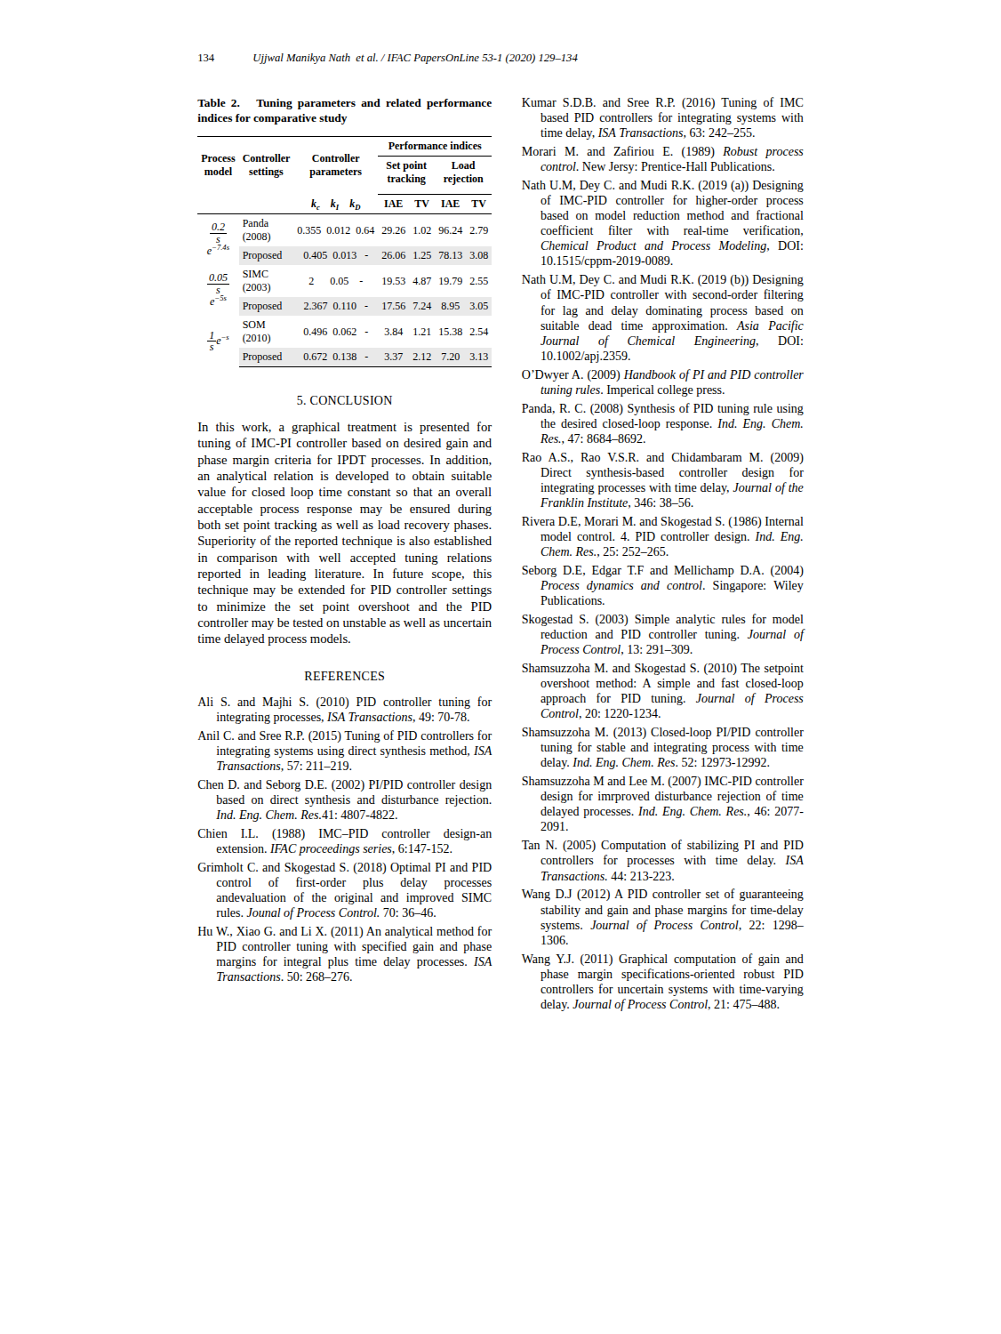134 Ujjwal Manikya Nath et al. / IFAC PapersOnLine 53-1 (2020) 129–134
Table 2. Tuning parameters and related performance indices for comparative study
| Process model | Controller settings | Controller parameters | Performance indices |
| --- | --- | --- | --- |
| Set point tracking | Load rejection |
| | | k c k I k D | IAE | TV | IAE | TV |
| 0.2 s e −7.4s | Panda (2008) | 0.355 0.012 0.64 | 29.26 | 1.02 | 96.24 | 2.79 |
| Proposed | 0.405 0.013 - | 26.06 | 1.25 | 78.13 | 3.08 |
| 0.05 s e −5s | SIMC (2003) | 2 0.05 - | 19.53 | 4.87 | 19.79 | 2.55 |
| Proposed | 2.367 0.110 - | 17.56 | 7.24 | 8.95 | 3.05 |
| 1 s e −s | SOM (2010) | 0.496 0.062 - | 3.84 | 1.21 | 15.38 | 2.54 |
| Proposed | 0.672 0.138 - | 3.37 | 2.12 | 7.20 | 3.13 |
5. CONCLUSION
In this work, a graphical treatment is presented for tuning of IMC-PI controller based on desired gain and phase margin criteria for IPDT processes. In addition, an analytical relation is developed to obtain suitable value for closed loop time constant so that an overall acceptable process response may be ensured during both set point tracking as well as load recovery phases. Superiority of the reported technique is also established in comparison with well accepted tuning relations reported in leading literature. In future scope, this technique may be extended for PID controller settings to minimize the set point overshoot and the PID controller may be tested on unstable as well as uncertain time delayed process models.
REFERENCES
Ali S. and Majhi S. (2010) PID controller tuning for integrating processes, ISA Transactions, 49: 70-78.
Anil C. and Sree R.P. (2015) Tuning of PID controllers for integrating systems using direct synthesis method, ISA Transactions, 57: 211–219.
Chen D. and Seborg D.E. (2002) PI/PID controller design based on direct synthesis and disturbance rejection. Ind. Eng. Chem. Res. 41: 4807-4822.
Chien I.L. (1988) IMC–PID controller design-an extension. IFAC proceedings series, 6:147-152.
Grimholt C. and Skogestad S. (2018) Optimal PI and PID control of first-order plus delay processes andevaluation of the original and improved SIMC rules. Jounal of Process Control. 70: 36–46.
Hu W., Xiao G. and Li X. (2011) An analytical method for PID controller tuning with specified gain and phase margins for integral plus time delay processes. ISA Transactions. 50: 268–276.
Kumar S.D.B. and Sree R.P. (2016) Tuning of IMC based PID controllers for integrating systems with time delay, ISA Transactions, 63: 242–255.
Morari M. and Zafiriou E. (1989) Robust process control. New Jersy: Prentice-Hall Publications.
Nath U.M, Dey C. and Mudi R.K. (2019 (a)) Designing of IMC-PID controller for higher-order process based on model reduction method and fractional coefficient filter with real-time verification, Chemical Product and Process Modeling, DOI: 10.1515/cppm-2019-0089.
Nath U.M, Dey C. and Mudi R.K. (2019 (b)) Designing of IMC-PID controller with second-order filtering for lag and delay dominating process based on suitable dead time approximation. Asia Pacific Journal of Chemical Engineering, DOI: 10.1002/apj.2359.
O’Dwyer A. (2009) Handbook of PI and PID controller tuning rules. Imperical college press.
Panda, R. C. (2008) Synthesis of PID tuning rule using the desired closed-loop response. Ind. Eng. Chem. Res., 47: 8684–8692.
Rao A.S., Rao V.S.R. and Chidambaram M. (2009) Direct synthesis-based controller design for integrating processes with time delay, Journal of the Franklin Institute, 346: 38–56.
Rivera D.E, Morari M. and Skogestad S. (1986) Internal model control. 4. PID controller design. Ind. Eng. Chem. Res., 25: 252–265.
Seborg D.E, Edgar T.F and Mellichamp D.A. (2004) Process dynamics and control. Singapore: Wiley Publications.
Skogestad S. (2003) Simple analytic rules for model reduction and PID controller tuning. Journal of Process Control, 13: 291–309.
Shamsuzzoha M. and Skogestad S. (2010) The setpoint overshoot method: A simple and fast closed-loop approach for PID tuning. Journal of Process Control, 20: 1220-1234.
Shamsuzzoha M. (2013) Closed-loop PI/PID controller tuning for stable and integrating process with time delay. Ind. Eng. Chem. Res. 52: 12973-12992.
Shamsuzzoha M and Lee M. (2007) IMC-PID controller design for imrproved disturbance rejection of time delayed processes. Ind. Eng. Chem. Res., 46: 2077-2091.
Tan N. (2005) Computation of stabilizing PI and PID controllers for processes with time delay. ISA Transactions. 44: 213-223.
Wang D.J (2012) A PID controller set of guaranteeing stability and gain and phase margins for time-delay systems. Journal of Process Control, 22: 1298– 1306.
Wang Y.J. (2011) Graphical computation of gain and phase margin specifications-oriented robust PID controllers for uncertain systems with time-varying delay. Journal of Process Control, 21: 475–488.